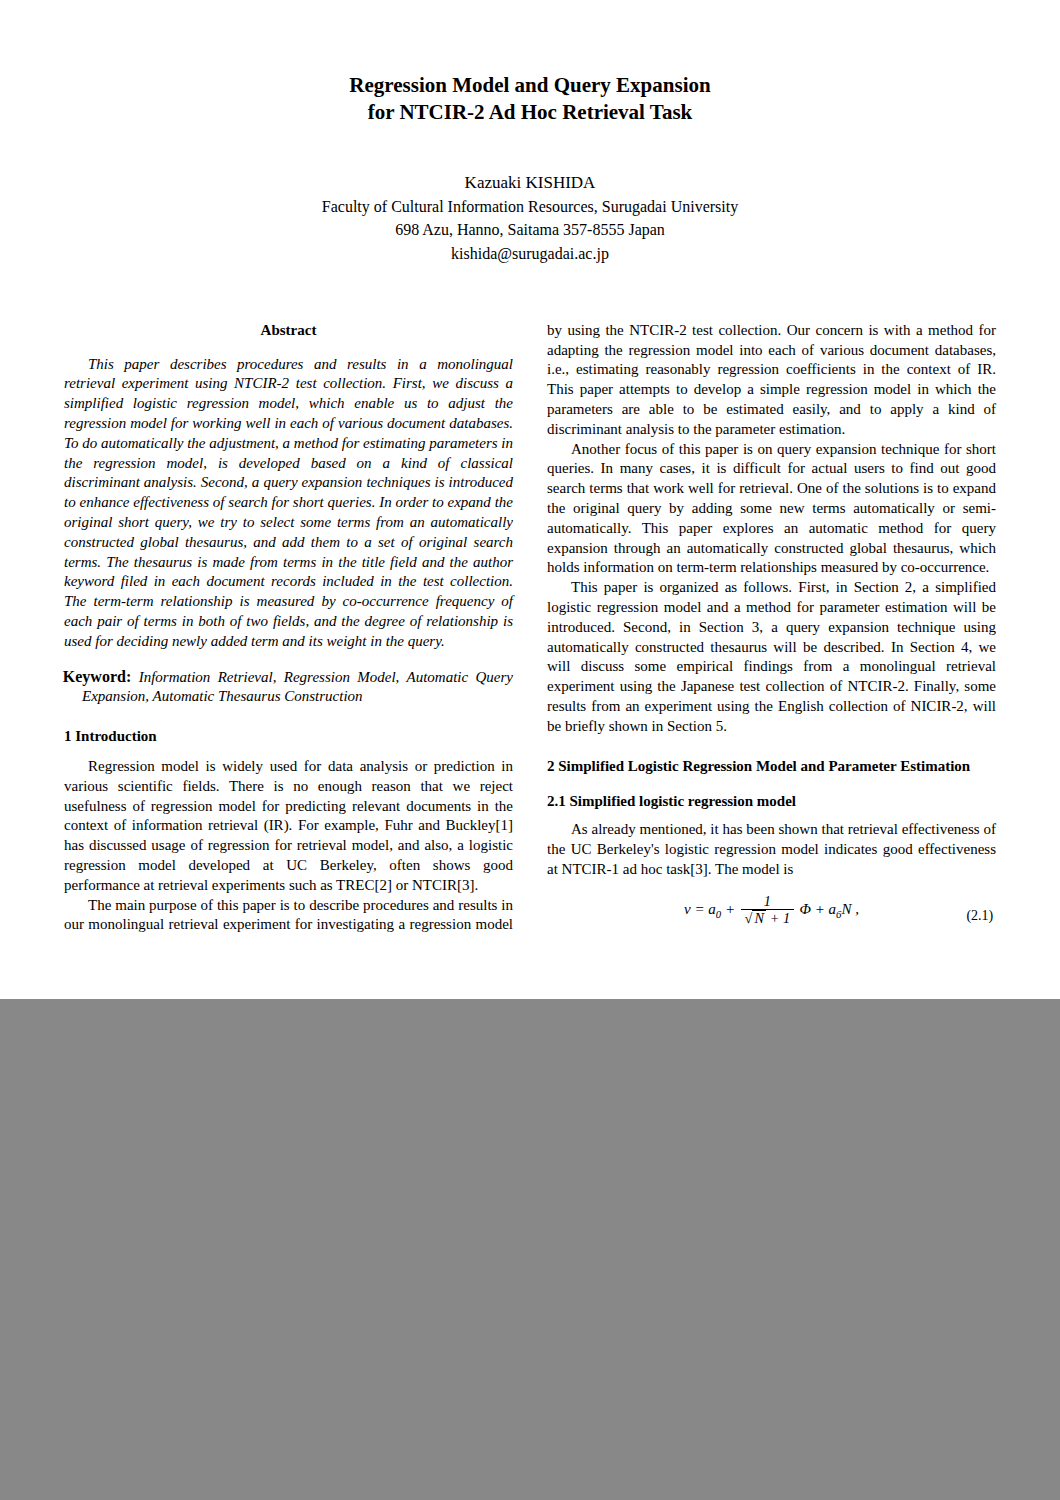Regression Model and Query Expansion
for NTCIR-2 Ad Hoc Retrieval Task
Kazuaki KISHIDA
Faculty of Cultural Information Resources, Surugadai University
698 Azu, Hanno, Saitama 357-8555 Japan
kishida@surugadai.ac.jp
Abstract
This paper describes procedures and results in a monolingual retrieval experiment using NTCIR-2 test collection. First, we discuss a simplified logistic regression model, which enable us to adjust the regression model for working well in each of various document databases. To do automatically the adjustment, a method for estimating parameters in the regression model, is developed based on a kind of classical discriminant analysis. Second, a query expansion techniques is introduced to enhance effectiveness of search for short queries. In order to expand the original short query, we try to select some terms from an automatically constructed global thesaurus, and add them to a set of original search terms. The thesaurus is made from terms in the title field and the author keyword filed in each document records included in the test collection. The term-term relationship is measured by co-occurrence frequency of each pair of terms in both of two fields, and the degree of relationship is used for deciding newly added term and its weight in the query.
Keyword: Information Retrieval, Regression Model, Automatic Query Expansion, Automatic Thesaurus Construction
1 Introduction
Regression model is widely used for data analysis or prediction in various scientific fields. There is no enough reason that we reject usefulness of regression model for predicting relevant documents in the context of information retrieval (IR). For example, Fuhr and Buckley[1] has discussed usage of regression for retrieval model, and also, a logistic regression model developed at UC Berkeley, often shows good performance at retrieval experiments such as TREC[2] or NTCIR[3].
The main purpose of this paper is to describe procedures and results in our monolingual retrieval experiment for investigating a regression model by using the NTCIR-2 test collection. Our concern is with a method for adapting the regression model into each of various document databases, i.e., estimating reasonably regression coefficients in the context of IR. This paper attempts to develop a simple regression model in which the parameters are able to be estimated easily, and to apply a kind of discriminant analysis to the parameter estimation.
Another focus of this paper is on query expansion technique for short queries. In many cases, it is difficult for actual users to find out good search terms that work well for retrieval. One of the solutions is to expand the original query by adding some new terms automatically or semi-automatically. This paper explores an automatic method for query expansion through an automatically constructed global thesaurus, which holds information on term-term relationships measured by co-occurrence.
This paper is organized as follows. First, in Section 2, a simplified logistic regression model and a method for parameter estimation will be introduced. Second, in Section 3, a query expansion technique using automatically constructed thesaurus will be described. In Section 4, we will discuss some empirical findings from a monolingual retrieval experiment using the Japanese test collection of NTCIR-2. Finally, some results from an experiment using the English collection of NICIR-2, will be briefly shown in Section 5.
2 Simplified Logistic Regression Model and Parameter Estimation
2.1 Simplified logistic regression model
As already mentioned, it has been shown that retrieval effectiveness of the UC Berkeley's logistic regression model indicates good effectiveness at NTCIR-1 ad hoc task[3]. The model is
v = a0 + 1√N + 1 Φ + a6N , (2.1)